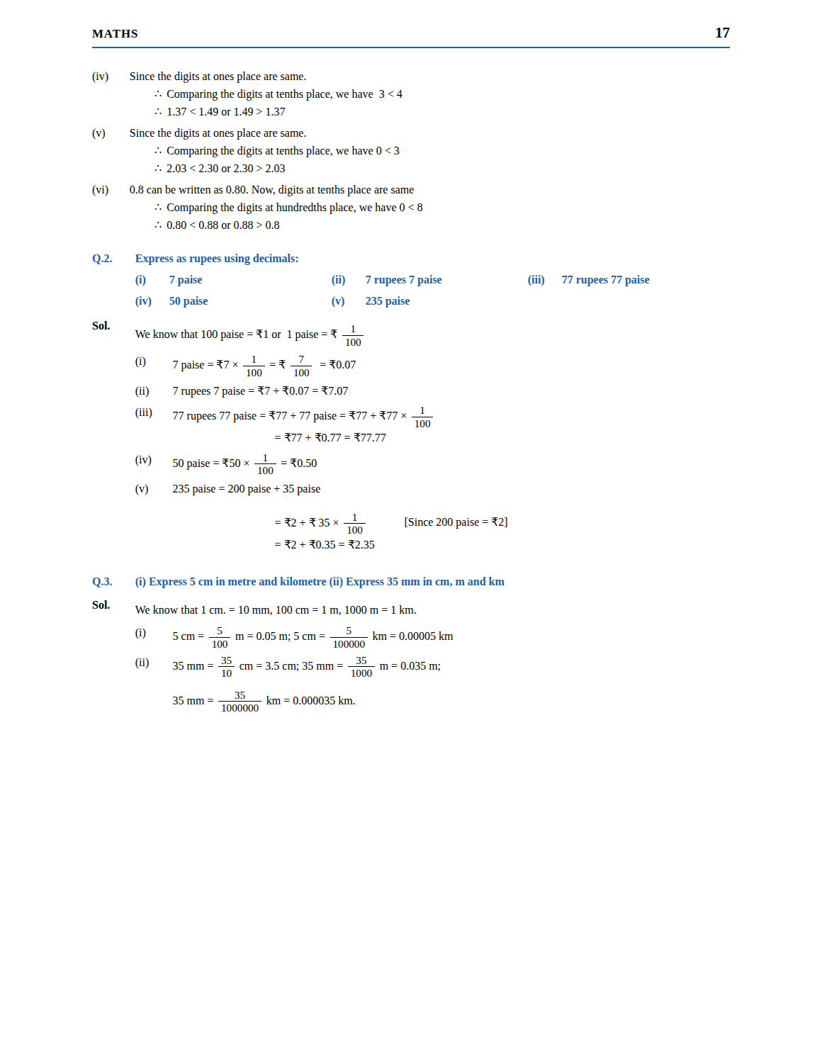MATHS 17
(iv) Since the digits at ones place are same.
Comparing the digits at tenths place, we have 3 < 4
1.37 < 1.49 or 1.49 > 1.37
(v) Since the digits at ones place are same.
Comparing the digits at tenths place, we have 0 < 3
2.03 < 2.30 or 2.30 > 2.03
(vi) 0.8 can be written as 0.80. Now, digits at tenths place are same
Comparing the digits at hundredths place, we have 0 < 8
0.80 < 0.88 or 0.88 > 0.8
Q.2.
Express as rupees using decimals:
(i) 7 paise
(ii) 7 rupees 7 paise
(iii) 77 rupees 77 paise
(iv) 50 paise
(v) 235 paise
Sol.
We know that 100 paise = ₹1 or 1 paise = ₹ 1100
(i) 7 paise = ₹7 × 1100 = ₹ 7100 = ₹0.07
(ii) 7 rupees 7 paise = ₹7 + ₹0.07 = ₹7.07
(iii) 77 rupees 77 paise = ₹77 + 77 paise = ₹77 + ₹77 × 1100
= ₹77 + ₹0.77 = ₹77.77
(iv) 50 paise = ₹50 × 1100 = ₹0.50
(v) 235 paise = 200 paise + 35 paise
= ₹2 + ₹ 35 × 1100 [Since 200 paise = ₹2]
= ₹2 + ₹0.35 = ₹2.35
Q.3.
(i) Express 5 cm in metre and kilometre (ii) Express 35 mm in cm, m and km
Sol.
We know that 1 cm. = 10 mm, 100 cm = 1 m, 1000 m = 1 km.
(i) 5 cm = 5100 m = 0.05 m; 5 cm = 5100000 km = 0.00005 km
(ii) 35 mm = 3510 cm = 3.5 cm; 35 mm = 351000 m = 0.035 m;
35 mm = 351000000 km = 0.000035 km.